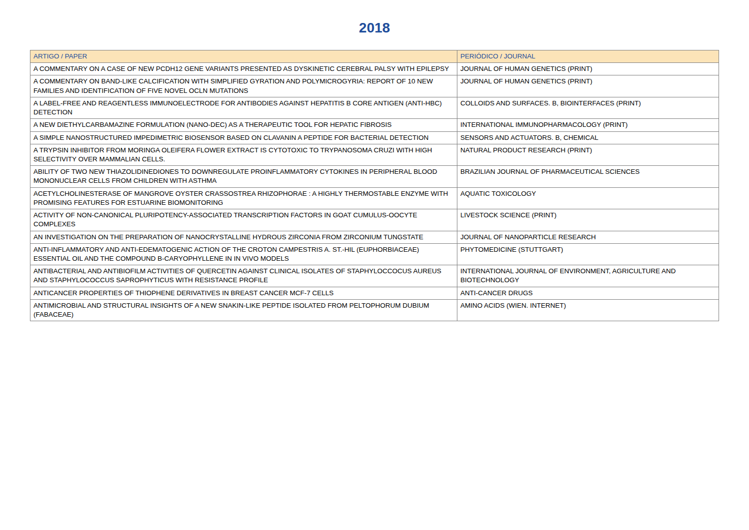2018
| ARTIGO / PAPER | PERIÓDICO / JOURNAL |
| --- | --- |
| A COMMENTARY ON A CASE OF NEW PCDH12 GENE VARIANTS PRESENTED AS DYSKINETIC CEREBRAL PALSY WITH EPILEPSY | JOURNAL OF HUMAN GENETICS (PRINT) |
| A COMMENTARY ON BAND-LIKE CALCIFICATION WITH SIMPLIFIED GYRATION AND POLYMICROGYRIA: REPORT OF 10 NEW FAMILIES AND IDENTIFICATION OF FIVE NOVEL OCLN MUTATIONS | JOURNAL OF HUMAN GENETICS (PRINT) |
| A LABEL-FREE AND REAGENTLESS IMMUNOELECTRODE FOR ANTIBODIES AGAINST HEPATITIS B CORE ANTIGEN (ANTI-HBC) DETECTION | COLLOIDS AND SURFACES. B, BIOINTERFACES (PRINT) |
| A NEW DIETHYLCARBAMAZINE FORMULATION (NANO-DEC) AS A THERAPEUTIC TOOL FOR HEPATIC FIBROSIS | INTERNATIONAL IMMUNOPHARMACOLOGY (PRINT) |
| A SIMPLE NANOSTRUCTURED IMPEDIMETRIC BIOSENSOR BASED ON CLAVANIN A PEPTIDE FOR BACTERIAL DETECTION | SENSORS AND ACTUATORS. B, CHEMICAL |
| A TRYPSIN INHIBITOR FROM MORINGA OLEIFERA FLOWER EXTRACT IS CYTOTOXIC TO TRYPANOSOMA CRUZI WITH HIGH SELECTIVITY OVER MAMMALIAN CELLS. | NATURAL PRODUCT RESEARCH (PRINT) |
| ABILITY OF TWO NEW THIAZOLIDINEDIONES TO DOWNREGULATE PROINFLAMMATORY CYTOKINES IN PERIPHERAL BLOOD MONONUCLEAR CELLS FROM CHILDREN WITH ASTHMA | BRAZILIAN JOURNAL OF PHARMACEUTICAL SCIENCES |
| ACETYLCHOLINESTERASE OF MANGROVE OYSTER CRASSOSTREA RHIZOPHORAE : A HIGHLY THERMOSTABLE ENZYME WITH PROMISING FEATURES FOR ESTUARINE BIOMONITORING | AQUATIC TOXICOLOGY |
| ACTIVITY OF NON-CANONICAL PLURIPOTENCY-ASSOCIATED TRANSCRIPTION FACTORS IN GOAT CUMULUS-OOCYTE COMPLEXES | LIVESTOCK SCIENCE (PRINT) |
| AN INVESTIGATION ON THE PREPARATION OF NANOCRYSTALLINE HYDROUS ZIRCONIA FROM ZIRCONIUM TUNGSTATE | JOURNAL OF NANOPARTICLE RESEARCH |
| ANTI-INFLAMMATORY AND ANTI-EDEMATOGENIC ACTION OF THE CROTON CAMPESTRIS A. ST.-HIL (EUPHORBIACEAE) ESSENTIAL OIL AND THE COMPOUND B-CARYOPHYLLENE IN IN VIVO MODELS | PHYTOMEDICINE (STUTTGART) |
| ANTIBACTERIAL AND ANTIBIOFILM ACTIVITIES OF QUERCETIN AGAINST CLINICAL ISOLATES OF STAPHYLOCCOCUS AUREUS AND STAPHYLOCOCCUS SAPROPHYTICUS WITH RESISTANCE PROFILE | INTERNATIONAL JOURNAL OF ENVIRONMENT, AGRICULTURE AND BIOTECHNOLOGY |
| ANTICANCER PROPERTIES OF THIOPHENE DERIVATIVES IN BREAST CANCER MCF-7 CELLS | ANTI-CANCER DRUGS |
| ANTIMICROBIAL AND STRUCTURAL INSIGHTS OF A NEW SNAKIN-LIKE PEPTIDE ISOLATED FROM PELTOPHORUM DUBIUM (FABACEAE) | AMINO ACIDS (WIEN. INTERNET) |